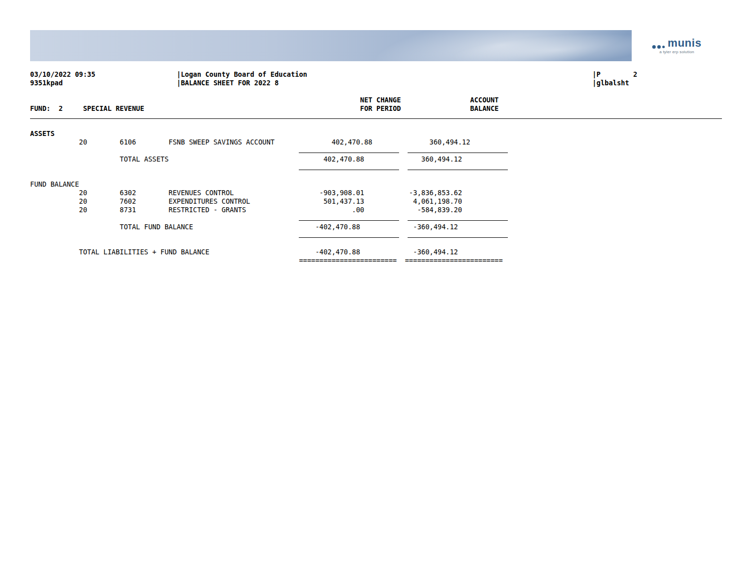munis
a tyler erp solution
03/10/2022 09:35 |Logan County Board of Education |P 2 9351kpad |BALANCE SHEET FOR 2022 8 |glbalsht
NET CHANGE ACCOUNT FUND: 2 SPECIAL REVENUE FOR PERIOD BALANCE ASSETS 20 6106 FSNB SWEEP SAVINGS ACCOUNT 402,470.88 360,494.12 TOTAL ASSETS 402,470.88 360,494.12 FUND BALANCE 20 6302 REVENUES CONTROL -903,908.01 -3,836,853.62 20 7602 EXPENDITURES CONTROL 501,437.13 4,061,198.70 20 8731 RESTRICTED - GRANTS .00 -584,839.20 TOTAL FUND BALANCE -402,470.88 -360,494.12 TOTAL LIABILITIES + FUND BALANCE -402,470.88 -360,494.12 ======================== ========================